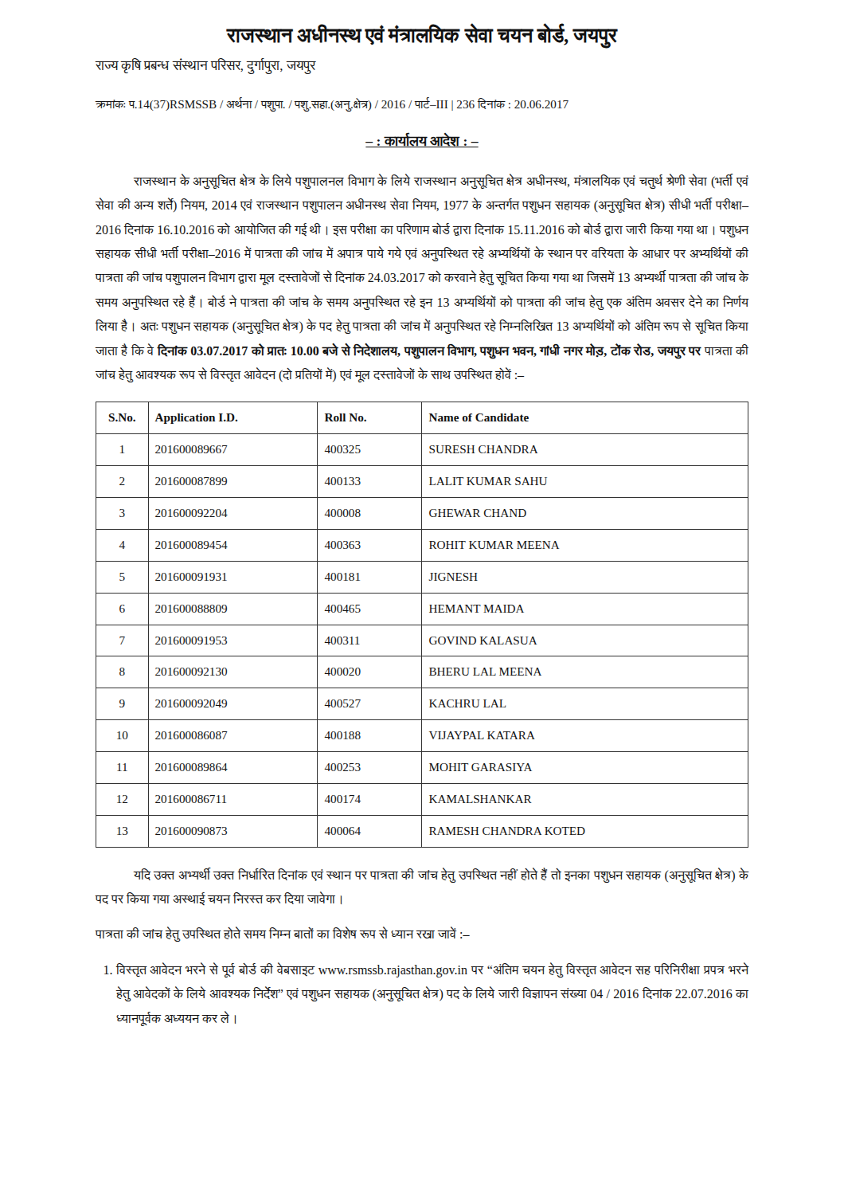राजस्थान अधीनस्थ एवं मंत्रालयिक सेवा चयन बोर्ड, जयपुर
राज्य कृषि प्रबन्ध संस्थान परिसर, दुर्गापुरा, जयपुर
क्रमांकः प.14(37)RSMSSB / अर्थना / पशुपा. / पशु.सहा.(अनु.क्षेत्र) / 2016 / पार्ट–III | 236 दिनांक : 20.06.2017
– : कार्यालय आदेश : –
राजस्थान के अनुसूचित क्षेत्र के लिये पशुपालनल विभाग के लिये राजस्थान अनुसूचित क्षेत्र अधीनस्थ, मंत्रालयिक एवं चतुर्थ श्रेणी सेवा (भर्ती एवं सेवा की अन्य शर्ते) नियम, 2014 एवं राजस्थान पशुपालन अधीनस्थ सेवा नियम, 1977 के अन्तर्गत पशुधन सहायक (अनुसूचित क्षेत्र) सीधी भर्ती परीक्षा–2016 दिनांक 16.10.2016 को आयोजित की गई थी। इस परीक्षा का परिणाम बोर्ड द्वारा दिनांक 15.11.2016 को बोर्ड द्वारा जारी किया गया था। पशुधन सहायक सीधी भर्ती परीक्षा–2016 में पात्रता की जांच में अपात्र पाये गये एवं अनुपस्थित रहे अभ्यर्थियों के स्थान पर वरियता के आधार पर अभ्यर्थियों की पात्रता की जांच पशुपालन विभाग द्वारा मूल दस्तावेजों से दिनांक 24.03.2017 को करवाने हेतु सूचित किया गया था जिसमें 13 अभ्यर्थी पात्रता की जांच के समय अनुपस्थित रहे हैं। बोर्ड ने पात्रता की जांच के समय अनुपस्थित रहे इन 13 अभ्यर्थियों को पात्रता की जांच हेतु एक अंतिम अवसर देने का निर्णय लिया है। अतः पशुधन सहायक (अनुसूचित क्षेत्र) के पद हेतु पात्रता की जांच में अनुपस्थित रहे निम्नलिखित 13 अभ्यर्थियों को अंतिम रूप से सूचित किया जाता है कि वे दिनांक 03.07.2017 को प्रातः 10.00 बजे से निदेशालय, पशुपालन विभाग, पशुधन भवन, गांधी नगर मोड़, टोंक रोड, जयपुर पर पात्रता की जांच हेतु आवश्यक रूप से विस्तृत आवेदन (दो प्रतियों में) एवं मूल दस्तावेजों के साथ उपस्थित होवें :–
| S.No. | Application I.D. | Roll No. | Name of Candidate |
| --- | --- | --- | --- |
| 1 | 201600089667 | 400325 | SURESH CHANDRA |
| 2 | 201600087899 | 400133 | LALIT KUMAR SAHU |
| 3 | 201600092204 | 400008 | GHEWAR CHAND |
| 4 | 201600089454 | 400363 | ROHIT KUMAR MEENA |
| 5 | 201600091931 | 400181 | JIGNESH |
| 6 | 201600088809 | 400465 | HEMANT MAIDA |
| 7 | 201600091953 | 400311 | GOVIND KALASUA |
| 8 | 201600092130 | 400020 | BHERU LAL MEENA |
| 9 | 201600092049 | 400527 | KACHRU LAL |
| 10 | 201600086087 | 400188 | VIJAYPAL KATARA |
| 11 | 201600089864 | 400253 | MOHIT GARASIYA |
| 12 | 201600086711 | 400174 | KAMALSHANKAR |
| 13 | 201600090873 | 400064 | RAMESH CHANDRA KOTED |
यदि उक्त अभ्यर्थी उक्त निर्धारित दिनांक एवं स्थान पर पात्रता की जांच हेतु उपस्थित नहीं होते हैं तो इनका पशुधन सहायक (अनुसूचित क्षेत्र) के पद पर किया गया अस्थाई चयन निरस्त कर दिया जावेगा।
पात्रता की जांच हेतु उपस्थित होते समय निम्न बातों का विशेष रूप से ध्यान रखा जावें :–
विस्तृत आवेदन भरने से पूर्व बोर्ड की वेबसाइट www.rsmssb.rajasthan.gov.in पर “अंतिम चयन हेतु विस्तृत आवेदन सह परिनिरीक्षा प्रपत्र भरने हेतु आवेदकों के लिये आवश्यक निर्देश” एवं पशुधन सहायक (अनुसूचित क्षेत्र) पद के लिये जारी विज्ञापन संख्या 04 / 2016 दिनांक 22.07.2016 का ध्यानपूर्वक अध्ययन कर ले।